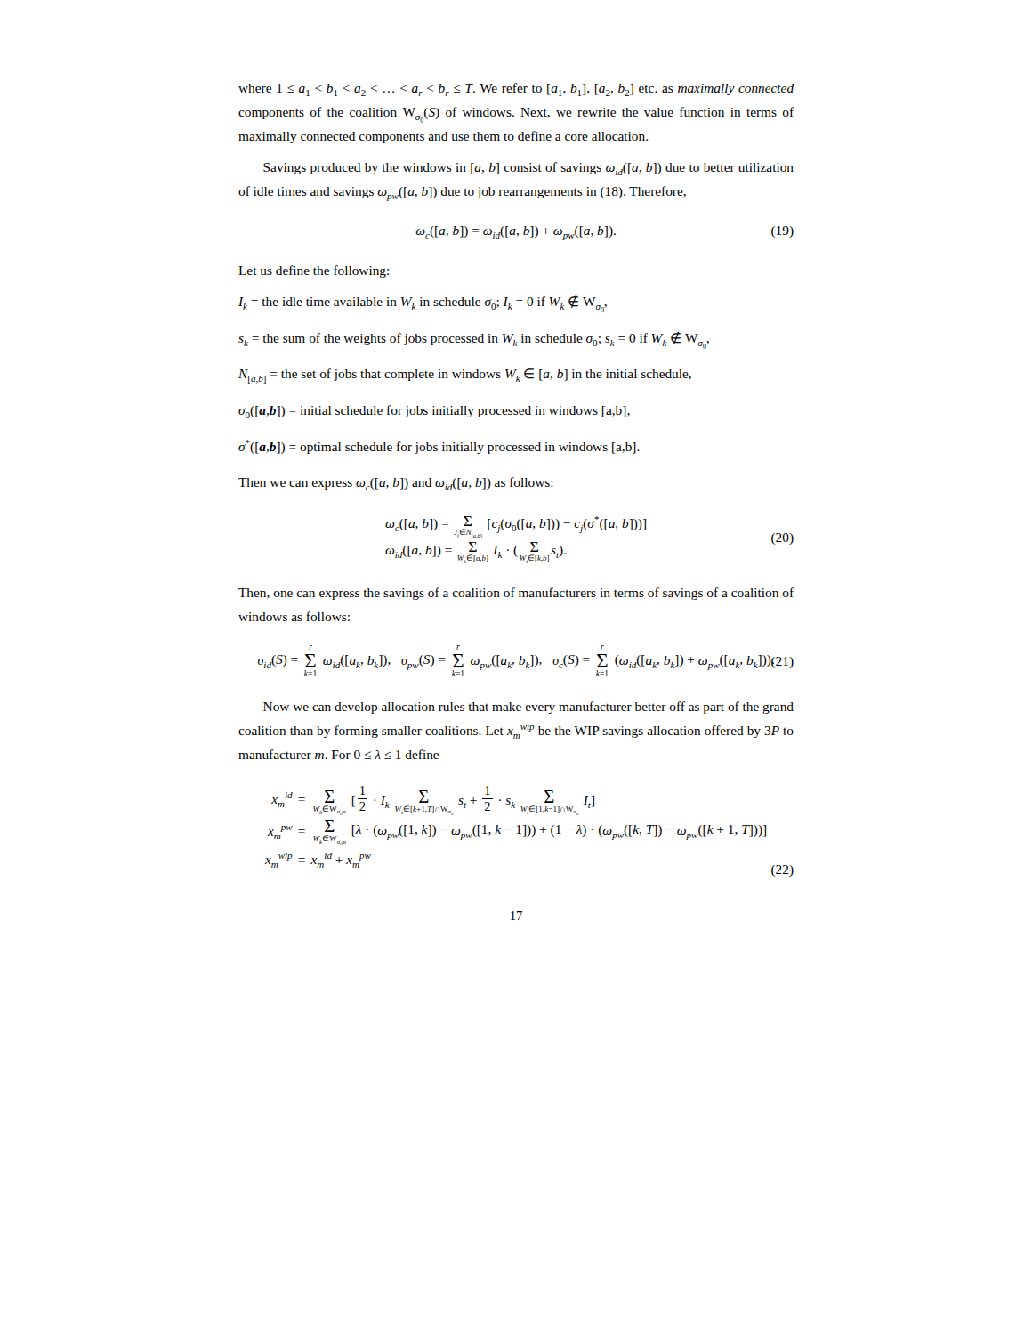where 1 ≤ a1 < b1 < a2 < … < ar < br ≤ T. We refer to [a1, b1], [a2, b2] etc. as maximally connected components of the coalition Wσ0(S) of windows. Next, we rewrite the value function in terms of maximally connected components and use them to define a core allocation.
Savings produced by the windows in [a, b] consist of savings ωid([a, b]) due to better utilization of idle times and savings ωpw([a, b]) due to job rearrangements in (18). Therefore,
ωc([a, b]) = ωid([a, b]) + ωpw([a, b]). (19)
Let us define the following:
Ik = the idle time available in Wk in schedule σ0; Ik = 0 if Wk ∉ Wσ0,
sk = the sum of the weights of jobs processed in Wk in schedule σ0; sk = 0 if Wk ∉ Wσ0,
N[a,b] = the set of jobs that complete in windows Wk ∈ [a, b] in the initial schedule,
σ0([a,b]) = initial schedule for jobs initially processed in windows [a,b],
σ*([a,b]) = optimal schedule for jobs initially processed in windows [a,b].
Then we can express ωc([a, b]) and ωid([a, b]) as follows:
ωc([a, b]) = ΣJj∈N[a,b] [cj(σ0([a, b])) − cj(σ*([a, b]))]
ωid([a, b]) = ΣWk∈[a,b] Ik · (ΣWt∈[k,b] st).
(20)
Then, one can express the savings of a coalition of manufacturers in terms of savings of a coalition of windows as follows:
υid(S) = rΣk=1 ωid([ak, bk]), υpw(S) = rΣk=1 ωpw([ak, bk]), υc(S) = rΣk=1 (ωid([ak, bk]) + ωpw([ak, bk])). (21)
Now we can develop allocation rules that make every manufacturer better off as part of the grand coalition than by forming smaller coalitions. Let xmwip be the WIP savings allocation offered by 3P to manufacturer m. For 0 ≤ λ ≤ 1 define
| x m id | = | Σ W k ∈ W σ 0 m [ 1 2 · I k Σ W t ∈[ k +1, T ]∩ W σ 0 s t + 1 2 · s k Σ W t ∈[1, k −1]∩ W σ 0 I t ] |
| x m pw | = | Σ W k ∈ W σ 0 m [ λ · ( ω pw ([1, k ]) − ω pw ([1, k − 1])) + (1 − λ ) · ( ω pw ([ k , T ]) − ω pw ([ k + 1, T ]))] |
| x m wip | = | x m id + x m pw |
(22)
17